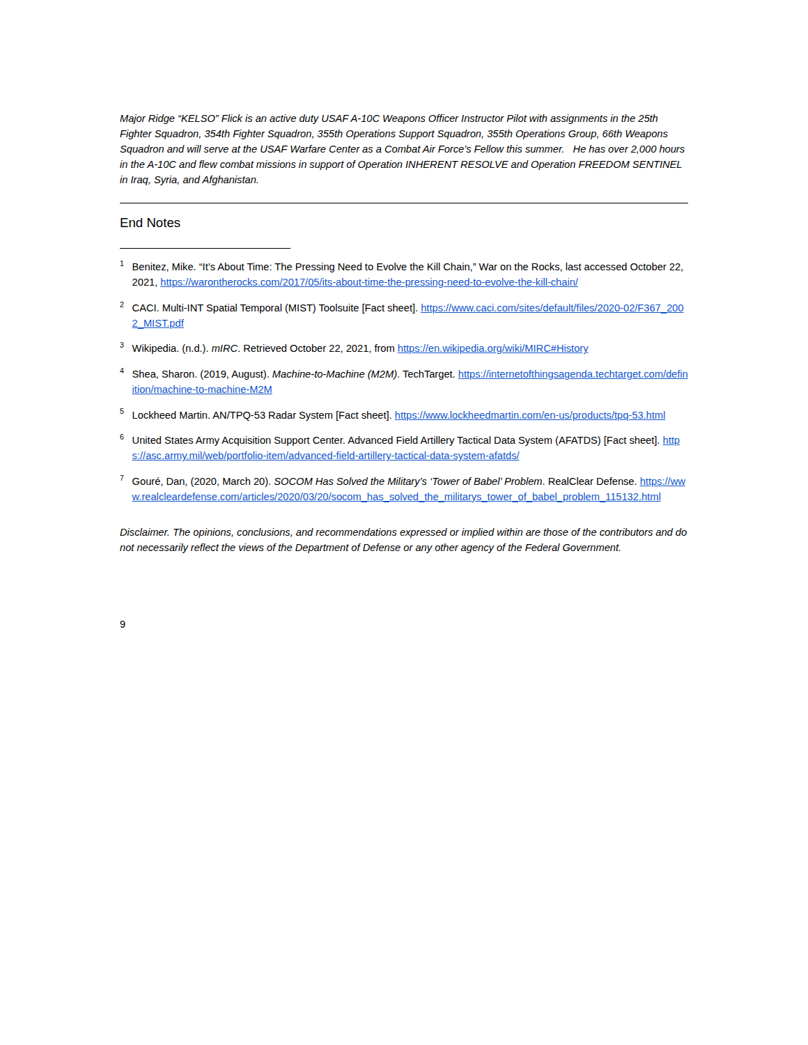Major Ridge “KELSO” Flick is an active duty USAF A-10C Weapons Officer Instructor Pilot with assignments in the 25th Fighter Squadron, 354th Fighter Squadron, 355th Operations Support Squadron, 355th Operations Group, 66th Weapons Squadron and will serve at the USAF Warfare Center as a Combat Air Force’s Fellow this summer. He has over 2,000 hours in the A-10C and flew combat missions in support of Operation INHERENT RESOLVE and Operation FREEDOM SENTINEL in Iraq, Syria, and Afghanistan.
End Notes
1 Benitez, Mike. “It’s About Time: The Pressing Need to Evolve the Kill Chain,” War on the Rocks, last accessed October 22, 2021, https://warontherocks.com/2017/05/its-about-time-the-pressing-need-to-evolve-the-kill-chain/
2 CACI. Multi-INT Spatial Temporal (MIST) Toolsuite [Fact sheet]. https://www.caci.com/sites/default/files/2020-02/F367_2002_MIST.pdf
3 Wikipedia. (n.d.). mIRC. Retrieved October 22, 2021, from https://en.wikipedia.org/wiki/MIRC#History
4 Shea, Sharon. (2019, August). Machine-to-Machine (M2M). TechTarget. https://internetofthingsagenda.techtarget.com/definition/machine-to-machine-M2M
5 Lockheed Martin. AN/TPQ-53 Radar System [Fact sheet]. https://www.lockheedmartin.com/en-us/products/tpq-53.html
6 United States Army Acquisition Support Center. Advanced Field Artillery Tactical Data System (AFATDS) [Fact sheet]. https://asc.army.mil/web/portfolio-item/advanced-field-artillery-tactical-data-system-afatds/
7 Gouré, Dan, (2020, March 20). SOCOM Has Solved the Military’s ‘Tower of Babel’ Problem. RealClear Defense. https://www.realcleardefense.com/articles/2020/03/20/socom_has_solved_the_militarys_tower_of_babel_problem_115132.html
Disclaimer. The opinions, conclusions, and recommendations expressed or implied within are those of the contributors and do not necessarily reflect the views of the Department of Defense or any other agency of the Federal Government.
9